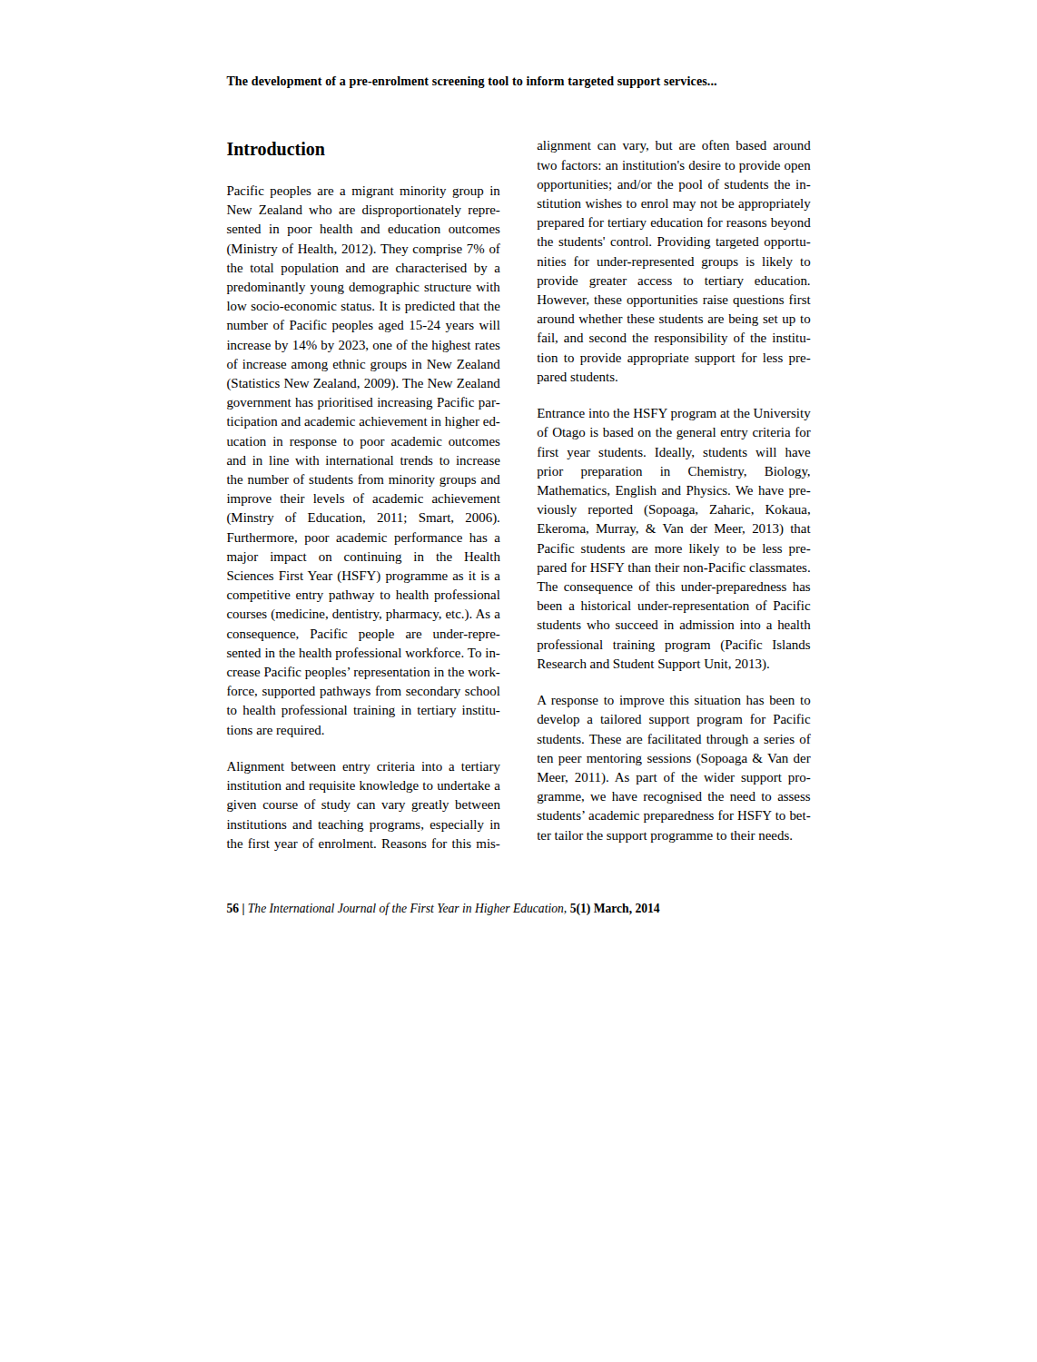The development of a pre-enrolment screening tool to inform targeted support services...
Introduction
Pacific peoples are a migrant minority group in New Zealand who are disproportionately represented in poor health and education outcomes (Ministry of Health, 2012). They comprise 7% of the total population and are characterised by a predominantly young demographic structure with low socio-economic status. It is predicted that the number of Pacific peoples aged 15-24 years will increase by 14% by 2023, one of the highest rates of increase among ethnic groups in New Zealand (Statistics New Zealand, 2009). The New Zealand government has prioritised increasing Pacific participation and academic achievement in higher education in response to poor academic outcomes and in line with international trends to increase the number of students from minority groups and improve their levels of academic achievement (Minstry of Education, 2011; Smart, 2006). Furthermore, poor academic performance has a major impact on continuing in the Health Sciences First Year (HSFY) programme as it is a competitive entry pathway to health professional courses (medicine, dentistry, pharmacy, etc.). As a consequence, Pacific people are under-represented in the health professional workforce. To increase Pacific peoples’ representation in the workforce, supported pathways from secondary school to health professional training in tertiary institutions are required.
Alignment between entry criteria into a tertiary institution and requisite knowledge to undertake a given course of study can vary greatly between institutions and teaching programs, especially in the first year of enrolment. Reasons for this misalignment can vary, but are often based around two factors: an institution's desire to provide open opportunities; and/or the pool of students the institution wishes to enrol may not be appropriately prepared for tertiary education for reasons beyond the students' control. Providing targeted opportunities for under-represented groups is likely to provide greater access to tertiary education. However, these opportunities raise questions first around whether these students are being set up to fail, and second the responsibility of the institution to provide appropriate support for less prepared students.
Entrance into the HSFY program at the University of Otago is based on the general entry criteria for first year students. Ideally, students will have prior preparation in Chemistry, Biology, Mathematics, English and Physics. We have previously reported (Sopoaga, Zaharic, Kokaua, Ekeroma, Murray, & Van der Meer, 2013) that Pacific students are more likely to be less prepared for HSFY than their non-Pacific classmates. The consequence of this under-preparedness has been a historical under-representation of Pacific students who succeed in admission into a health professional training program (Pacific Islands Research and Student Support Unit, 2013).
A response to improve this situation has been to develop a tailored support program for Pacific students. These are facilitated through a series of ten peer mentoring sessions (Sopoaga & Van der Meer, 2011). As part of the wider support programme, we have recognised the need to assess students’ academic preparedness for HSFY to better tailor the support programme to their needs.
56 | The International Journal of the First Year in Higher Education, 5(1) March, 2014